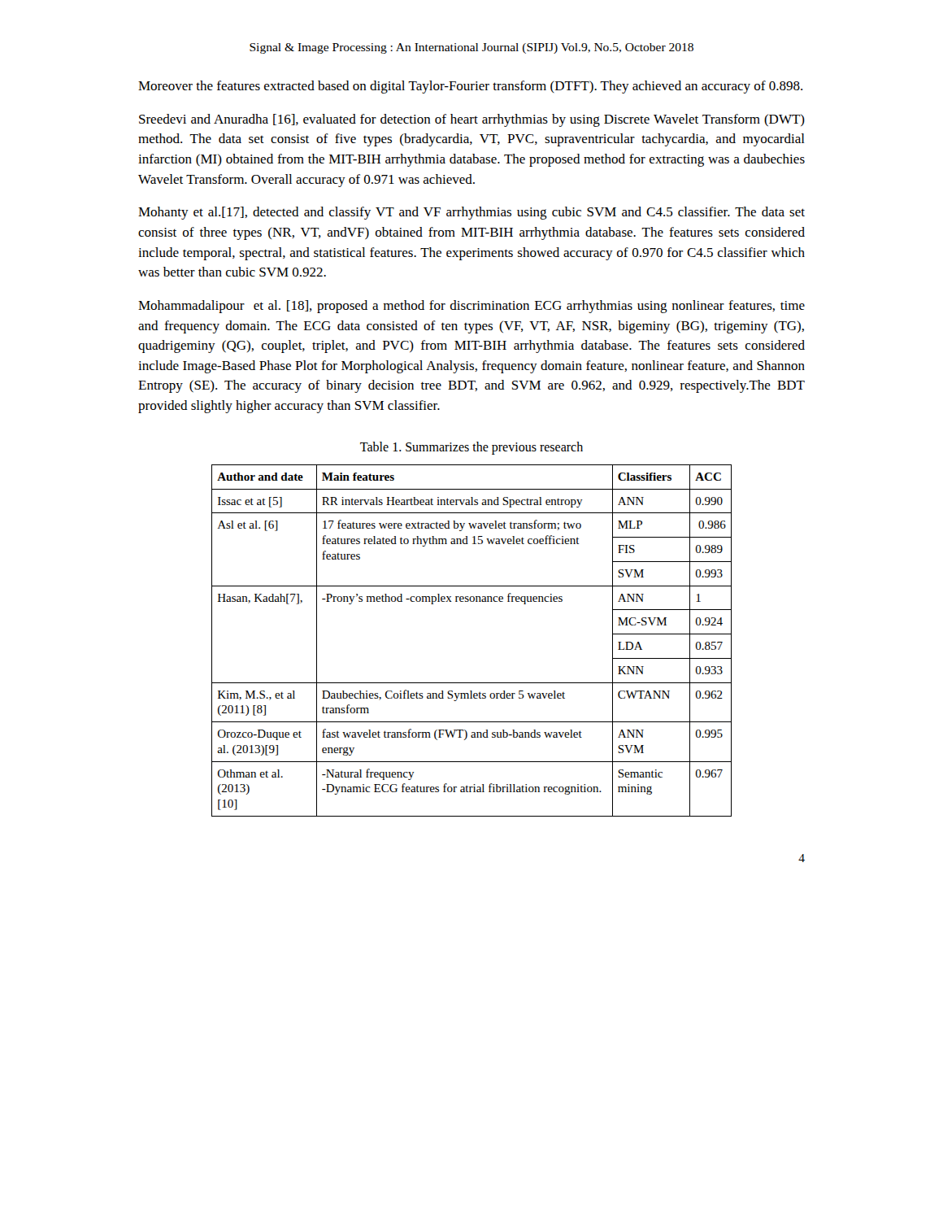Signal & Image Processing : An International Journal (SIPIJ) Vol.9, No.5, October 2018
Moreover the features extracted based on digital Taylor-Fourier transform (DTFT). They achieved an accuracy of 0.898.
Sreedevi and Anuradha [16], evaluated for detection of heart arrhythmias by using Discrete Wavelet Transform (DWT) method. The data set consist of five types (bradycardia, VT, PVC, supraventricular tachycardia, and myocardial infarction (MI) obtained from the MIT-BIH arrhythmia database. The proposed method for extracting was a daubechies Wavelet Transform. Overall accuracy of 0.971 was achieved.
Mohanty et al.[17], detected and classify VT and VF arrhythmias using cubic SVM and C4.5 classifier. The data set consist of three types (NR, VT, andVF) obtained from MIT-BIH arrhythmia database. The features sets considered include temporal, spectral, and statistical features. The experiments showed accuracy of 0.970 for C4.5 classifier which was better than cubic SVM 0.922.
Mohammadalipour et al. [18], proposed a method for discrimination ECG arrhythmias using nonlinear features, time and frequency domain. The ECG data consisted of ten types (VF, VT, AF, NSR, bigeminy (BG), trigeminy (TG), quadrigeminy (QG), couplet, triplet, and PVC) from MIT-BIH arrhythmia database. The features sets considered include Image-Based Phase Plot for Morphological Analysis, frequency domain feature, nonlinear feature, and Shannon Entropy (SE). The accuracy of binary decision tree BDT, and SVM are 0.962, and 0.929, respectively.The BDT provided slightly higher accuracy than SVM classifier.
Table 1. Summarizes the previous research
| Author and date | Main features | Classifiers | ACC |
| --- | --- | --- | --- |
| Issac et at [5] | RR intervals Heartbeat intervals and Spectral entropy | ANN | 0.990 |
| Asl et al. [6] | 17 features were extracted by wavelet transform; two features related to rhythm and 15 wavelet coefficient features | MLP | 0.986 |
| FIS | 0.989 |
| SVM | 0.993 |
| Hasan, Kadah[7], | -Prony’s method -complex resonance frequencies | ANN | 1 |
| MC-SVM | 0.924 |
| LDA | 0.857 |
| KNN | 0.933 |
| Kim, M.S., et al (2011) [8] | Daubechies, Coiflets and Symlets order 5 wavelet transform | CWTANN | 0.962 |
| Orozco-Duque et al. (2013)[9] | fast wavelet transform (FWT) and sub-bands wavelet energy | ANN SVM | 0.995 |
| Othman et al. (2013) [10] | -Natural frequency -Dynamic ECG features for atrial fibrillation recognition. | Semantic mining | 0.967 |
4